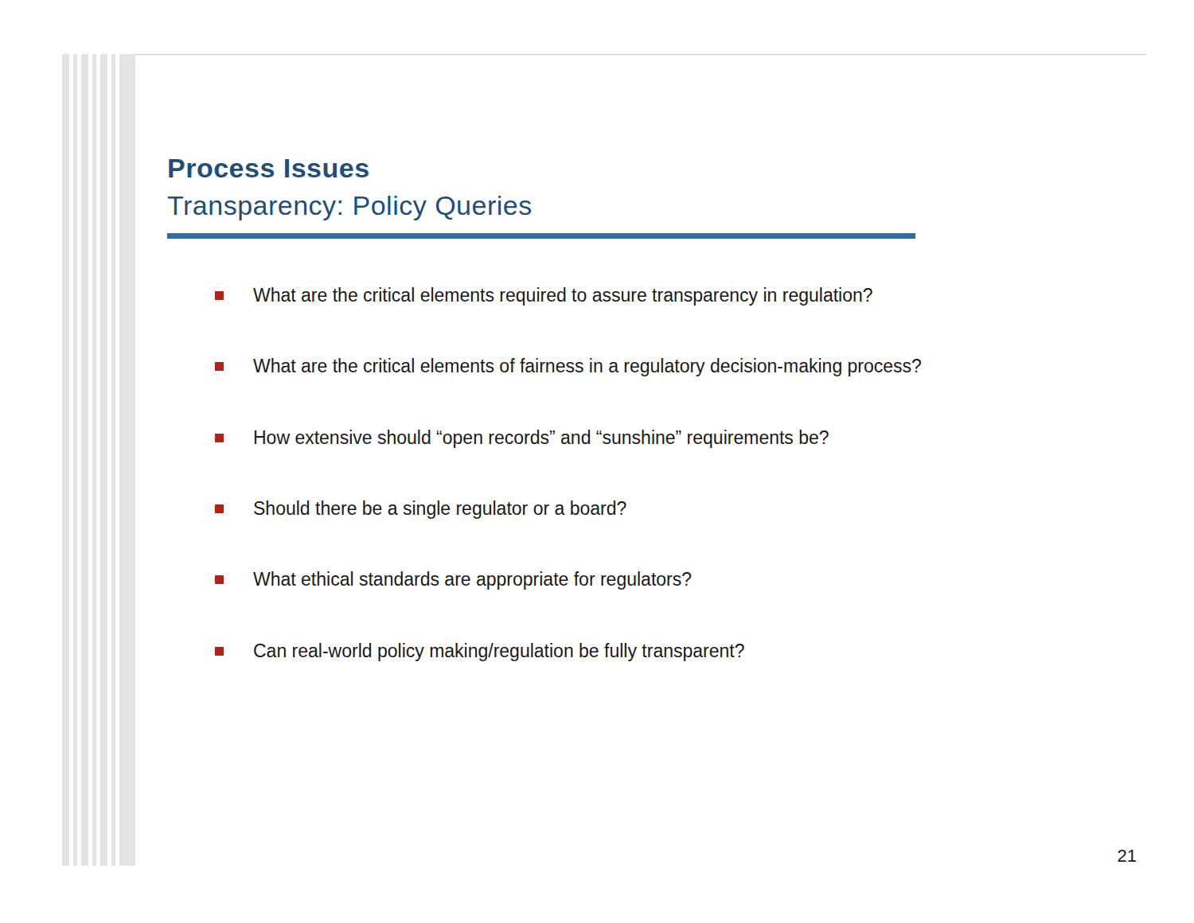Process Issues
Transparency: Policy Queries
What are the critical elements required to assure transparency in regulation?
What are the critical elements of fairness in a regulatory decision-making process?
How extensive should “open records” and “sunshine” requirements be?
Should there be a single regulator or a board?
What ethical standards are appropriate for regulators?
Can real-world policy making/regulation be fully transparent?
21